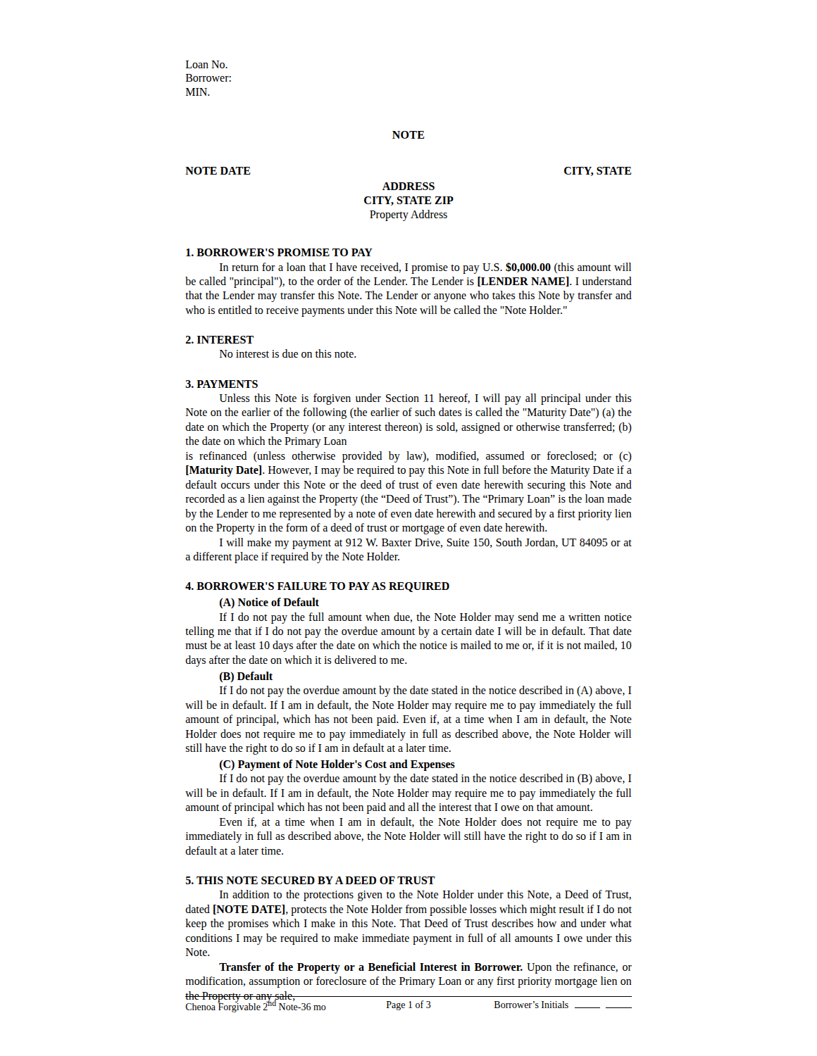Loan No.
Borrower:
MIN.
NOTE
NOTE DATE CITY, STATE
ADDRESS CITY, STATE ZIP Property Address
1. BORROWER'S PROMISE TO PAY
In return for a loan that I have received, I promise to pay U.S. $0,000.00 (this amount will be called "principal"), to the order of the Lender. The Lender is [LENDER NAME]. I understand that the Lender may transfer this Note. The Lender or anyone who takes this Note by transfer and who is entitled to receive payments under this Note will be called the "Note Holder."
2. INTEREST
No interest is due on this note.
3. PAYMENTS
Unless this Note is forgiven under Section 11 hereof, I will pay all principal under this Note on the earlier of the following (the earlier of such dates is called the "Maturity Date") (a) the date on which the Property (or any interest thereon) is sold, assigned or otherwise transferred; (b) the date on which the Primary Loan
is refinanced (unless otherwise provided by law), modified, assumed or foreclosed; or (c) [Maturity Date]. However, I may be required to pay this Note in full before the Maturity Date if a default occurs under this Note or the deed of trust of even date herewith securing this Note and recorded as a lien against the Property (the “Deed of Trust”). The “Primary Loan” is the loan made by the Lender to me represented by a note of even date herewith and secured by a first priority lien on the Property in the form of a deed of trust or mortgage of even date herewith.
I will make my payment at 912 W. Baxter Drive, Suite 150, South Jordan, UT 84095 or at a different place if required by the Note Holder.
4. BORROWER'S FAILURE TO PAY AS REQUIRED
(A) Notice of Default
If I do not pay the full amount when due, the Note Holder may send me a written notice telling me that if I do not pay the overdue amount by a certain date I will be in default. That date must be at least 10 days after the date on which the notice is mailed to me or, if it is not mailed, 10 days after the date on which it is delivered to me.
(B) Default
If I do not pay the overdue amount by the date stated in the notice described in (A) above, I will be in default. If I am in default, the Note Holder may require me to pay immediately the full amount of principal, which has not been paid. Even if, at a time when I am in default, the Note Holder does not require me to pay immediately in full as described above, the Note Holder will still have the right to do so if I am in default at a later time.
(C) Payment of Note Holder's Cost and Expenses
If I do not pay the overdue amount by the date stated in the notice described in (B) above, I will be in default. If I am in default, the Note Holder may require me to pay immediately the full amount of principal which has not been paid and all the interest that I owe on that amount.
Even if, at a time when I am in default, the Note Holder does not require me to pay immediately in full as described above, the Note Holder will still have the right to do so if I am in default at a later time.
5. THIS NOTE SECURED BY A DEED OF TRUST
In addition to the protections given to the Note Holder under this Note, a Deed of Trust, dated [NOTE DATE], protects the Note Holder from possible losses which might result if I do not keep the promises which I make in this Note. That Deed of Trust describes how and under what conditions I may be required to make immediate payment in full of all amounts I owe under this Note.
Transfer of the Property or a Beneficial Interest in Borrower. Upon the refinance, or modification, assumption or foreclosure of the Primary Loan or any first priority mortgage lien on the Property or any sale,
Chenoa Forgivable 2nd Note-36 mo
Page 1 of 3
Borrower’s Initials